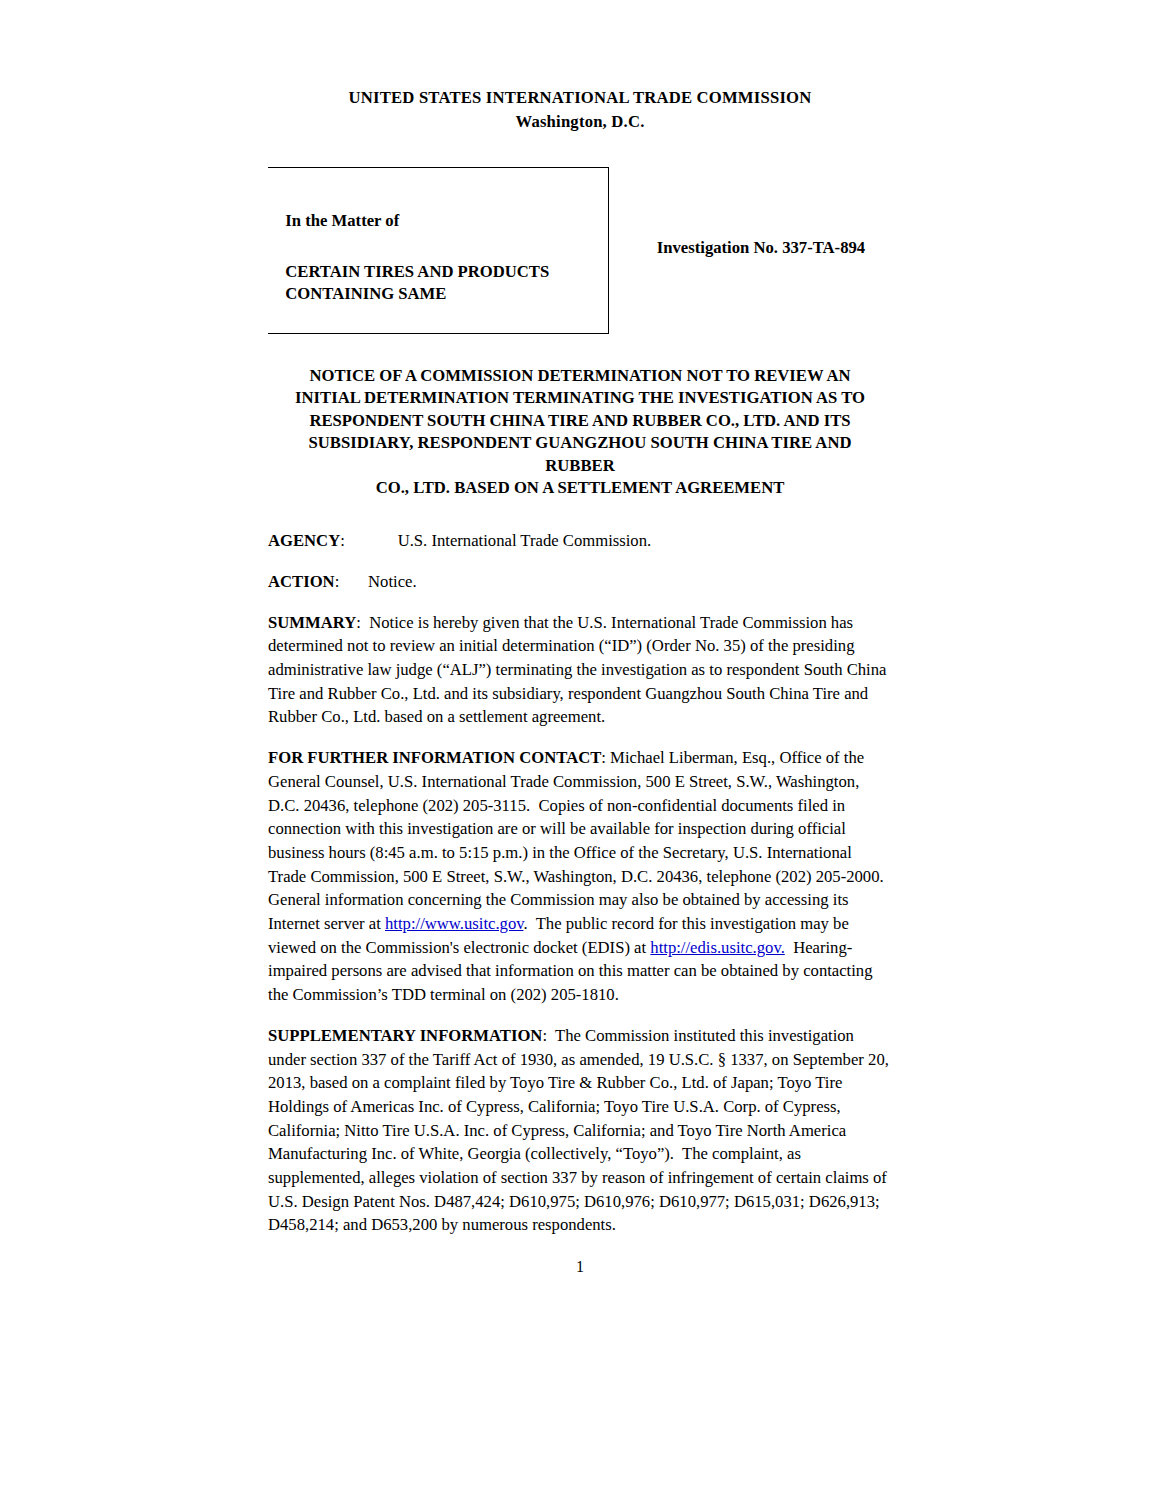UNITED STATES INTERNATIONAL TRADE COMMISSION Washington, D.C.
In the Matter of
CERTAIN TIRES AND PRODUCTS
CONTAINING SAME
Investigation No. 337-TA-894
NOTICE OF A COMMISSION DETERMINATION NOT TO REVIEW AN
INITIAL DETERMINATION TERMINATING THE INVESTIGATION AS TO
RESPONDENT SOUTH CHINA TIRE AND RUBBER CO., LTD. AND ITS
SUBSIDIARY, RESPONDENT GUANGZHOU SOUTH CHINA TIRE AND RUBBER
CO., LTD. BASED ON A SETTLEMENT AGREEMENT
AGENCY: U.S. International Trade Commission.
ACTION: Notice.
SUMMARY: Notice is hereby given that the U.S. International Trade Commission has determined not to review an initial determination (“ID”) (Order No. 35) of the presiding administrative law judge (“ALJ”) terminating the investigation as to respondent South China Tire and Rubber Co., Ltd. and its subsidiary, respondent Guangzhou South China Tire and Rubber Co., Ltd. based on a settlement agreement.
FOR FURTHER INFORMATION CONTACT: Michael Liberman, Esq., Office of the General Counsel, U.S. International Trade Commission, 500 E Street, S.W., Washington, D.C. 20436, telephone (202) 205-3115. Copies of non-confidential documents filed in connection with this investigation are or will be available for inspection during official business hours (8:45 a.m. to 5:15 p.m.) in the Office of the Secretary, U.S. International Trade Commission, 500 E Street, S.W., Washington, D.C. 20436, telephone (202) 205-2000. General information concerning the Commission may also be obtained by accessing its Internet server at http://www.usitc.gov. The public record for this investigation may be viewed on the Commission's electronic docket (EDIS) at http://edis.usitc.gov. Hearing-impaired persons are advised that information on this matter can be obtained by contacting the Commission’s TDD terminal on (202) 205-1810.
SUPPLEMENTARY INFORMATION: The Commission instituted this investigation under section 337 of the Tariff Act of 1930, as amended, 19 U.S.C. § 1337, on September 20, 2013, based on a complaint filed by Toyo Tire & Rubber Co., Ltd. of Japan; Toyo Tire Holdings of Americas Inc. of Cypress, California; Toyo Tire U.S.A. Corp. of Cypress, California; Nitto Tire U.S.A. Inc. of Cypress, California; and Toyo Tire North America Manufacturing Inc. of White, Georgia (collectively, “Toyo”). The complaint, as supplemented, alleges violation of section 337 by reason of infringement of certain claims of U.S. Design Patent Nos. D487,424; D610,975; D610,976; D610,977; D615,031; D626,913; D458,214; and D653,200 by numerous respondents.
1